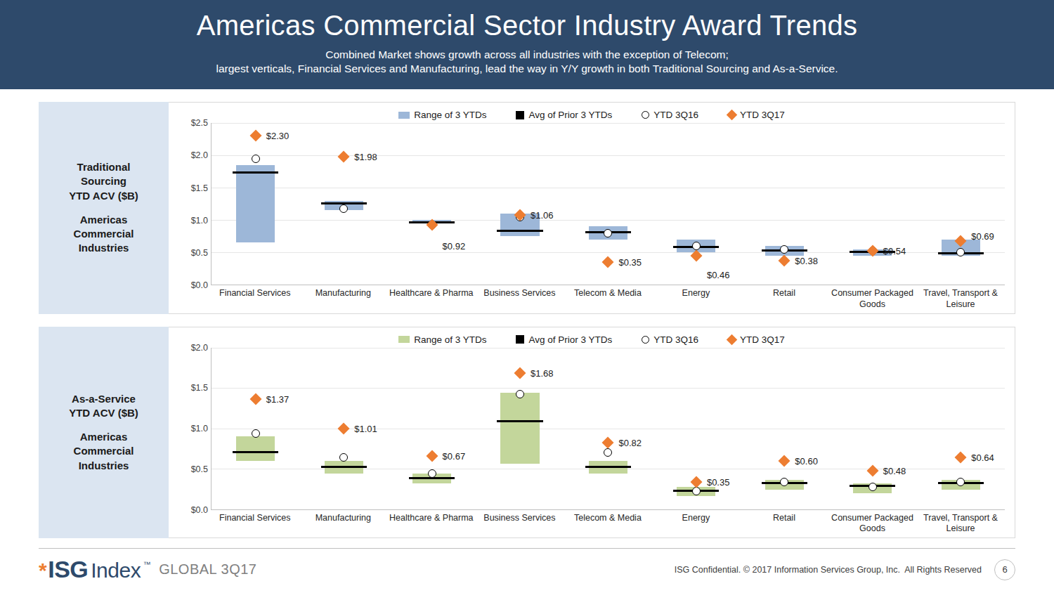Americas Commercial Sector Industry Award Trends
Combined Market shows growth across all industries with the exception of Telecom;
largest verticals, Financial Services and Manufacturing, lead the way in Y/Y growth in both Traditional Sourcing and As-a-Service.
Traditional
Sourcing
YTD ACV ($B)
Americas
Commercial
Industries
Range of 3 YTDs Avg of Prior 3 YTDs YTD 3Q16 YTD 3Q17
$2.5
$2.0
$1.5
$1.0
$0.5
$0.0
$2.30
$1.98
$0.92
$1.06
$0.35
$0.46
$0.38
$0.54
$0.69
Financial Services
Manufacturing
Healthcare & Pharma
Business Services
Telecom & Media
Energy
Retail
Consumer Packaged Goods
Travel, Transport & Leisure
As-a-Service
YTD ACV ($B)
Americas
Commercial
Industries
Range of 3 YTDs Avg of Prior 3 YTDs YTD 3Q16 YTD 3Q17
$2.0
$1.5
$1.0
$0.5
$0.0
$1.37
$1.01
$0.67
$1.68
$0.82
$0.35
$0.60
$0.48
$0.64
Financial Services
Manufacturing
Healthcare & Pharma
Business Services
Telecom & Media
Energy
Retail
Consumer Packaged Goods
Travel, Transport & Leisure
*ISGIndex™
GLOBAL 3Q17
ISG Confidential. © 2017 Information Services Group, Inc. All Rights Reserved
6